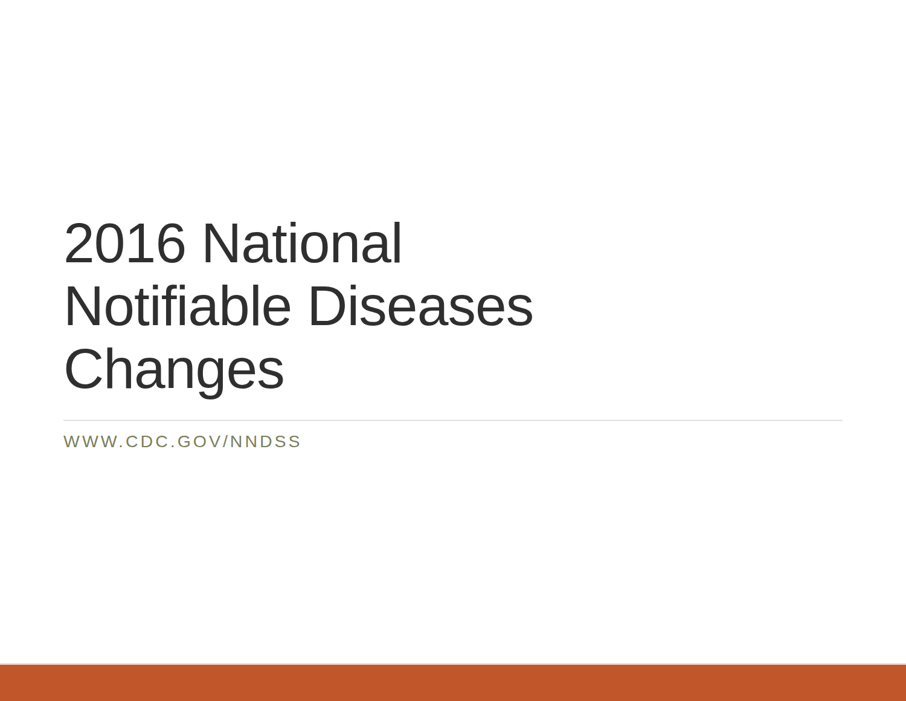2016 National Notifiable Diseases Changes
www.cdc.gov/nndss